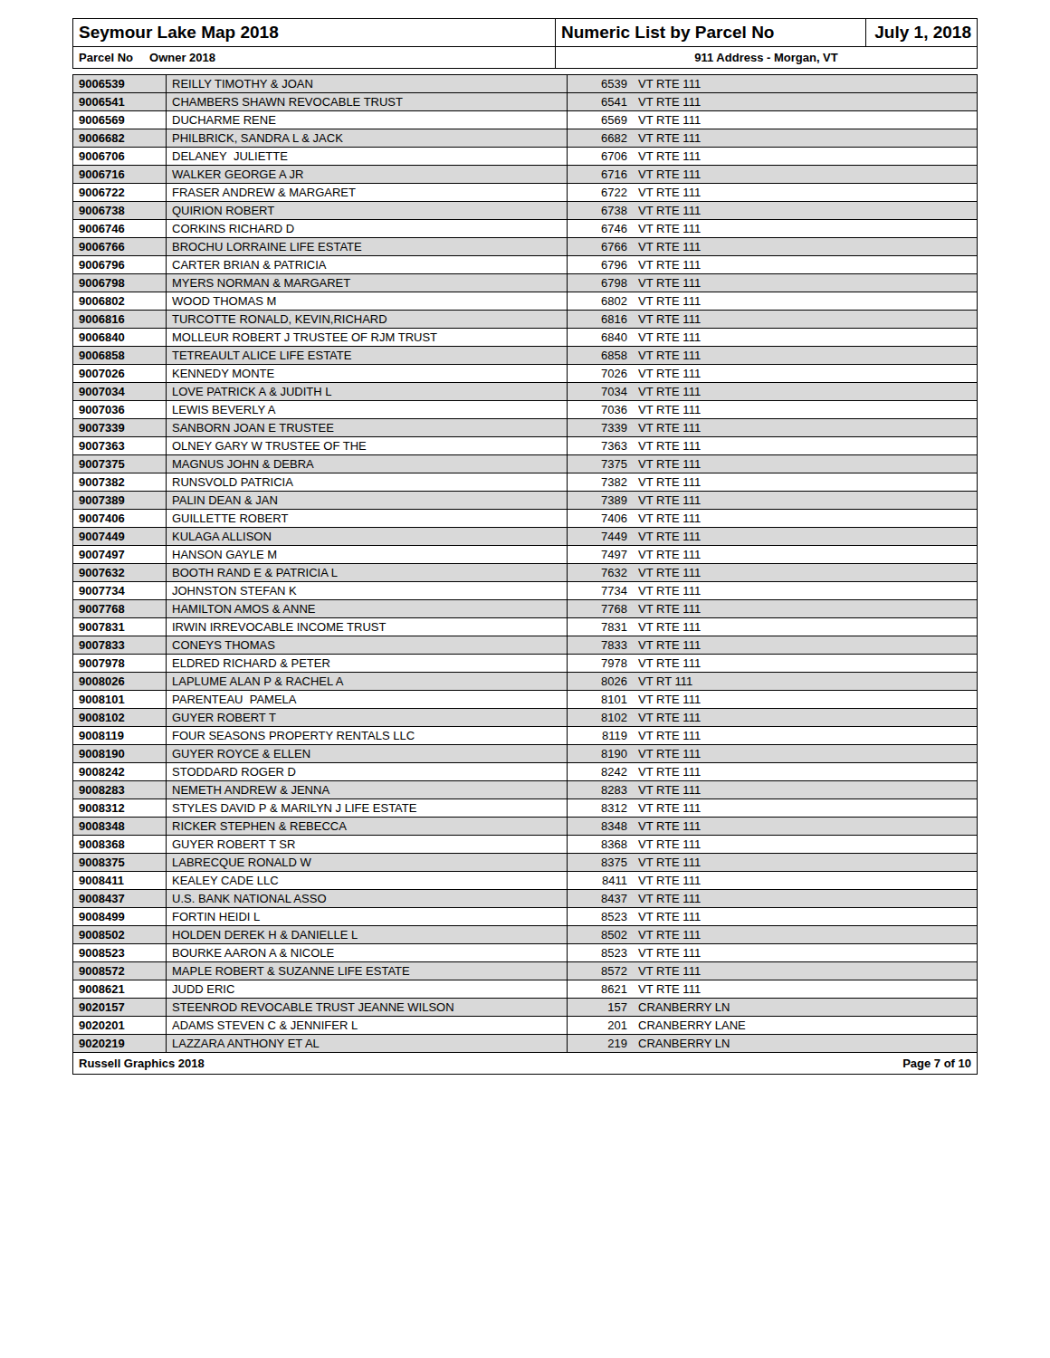| Seymour Lake Map 2018 | Numeric List by Parcel No | July 1, 2018 |
| Parcel No Owner 2018 | 911 Address - Morgan, VT |
| 9006539 | REILLY TIMOTHY & JOAN | 6539 | VT RTE 111 |
| 9006541 | CHAMBERS SHAWN REVOCABLE TRUST | 6541 | VT RTE 111 |
| 9006569 | DUCHARME RENE | 6569 | VT RTE 111 |
| 9006682 | PHILBRICK, SANDRA L & JACK | 6682 | VT RTE 111 |
| 9006706 | DELANEY JULIETTE | 6706 | VT RTE 111 |
| 9006716 | WALKER GEORGE A JR | 6716 | VT RTE 111 |
| 9006722 | FRASER ANDREW & MARGARET | 6722 | VT RTE 111 |
| 9006738 | QUIRION ROBERT | 6738 | VT RTE 111 |
| 9006746 | CORKINS RICHARD D | 6746 | VT RTE 111 |
| 9006766 | BROCHU LORRAINE LIFE ESTATE | 6766 | VT RTE 111 |
| 9006796 | CARTER BRIAN & PATRICIA | 6796 | VT RTE 111 |
| 9006798 | MYERS NORMAN & MARGARET | 6798 | VT RTE 111 |
| 9006802 | WOOD THOMAS M | 6802 | VT RTE 111 |
| 9006816 | TURCOTTE RONALD, KEVIN,RICHARD | 6816 | VT RTE 111 |
| 9006840 | MOLLEUR ROBERT J TRUSTEE OF RJM TRUST | 6840 | VT RTE 111 |
| 9006858 | TETREAULT ALICE LIFE ESTATE | 6858 | VT RTE 111 |
| 9007026 | KENNEDY MONTE | 7026 | VT RTE 111 |
| 9007034 | LOVE PATRICK A & JUDITH L | 7034 | VT RTE 111 |
| 9007036 | LEWIS BEVERLY A | 7036 | VT RTE 111 |
| 9007339 | SANBORN JOAN E TRUSTEE | 7339 | VT RTE 111 |
| 9007363 | OLNEY GARY W TRUSTEE OF THE | 7363 | VT RTE 111 |
| 9007375 | MAGNUS JOHN & DEBRA | 7375 | VT RTE 111 |
| 9007382 | RUNSVOLD PATRICIA | 7382 | VT RTE 111 |
| 9007389 | PALIN DEAN & JAN | 7389 | VT RTE 111 |
| 9007406 | GUILLETTE ROBERT | 7406 | VT RTE 111 |
| 9007449 | KULAGA ALLISON | 7449 | VT RTE 111 |
| 9007497 | HANSON GAYLE M | 7497 | VT RTE 111 |
| 9007632 | BOOTH RAND E & PATRICIA L | 7632 | VT RTE 111 |
| 9007734 | JOHNSTON STEFAN K | 7734 | VT RTE 111 |
| 9007768 | HAMILTON AMOS & ANNE | 7768 | VT RTE 111 |
| 9007831 | IRWIN IRREVOCABLE INCOME TRUST | 7831 | VT RTE 111 |
| 9007833 | CONEYS THOMAS | 7833 | VT RTE 111 |
| 9007978 | ELDRED RICHARD & PETER | 7978 | VT RTE 111 |
| 9008026 | LAPLUME ALAN P & RACHEL A | 8026 | VT RT 111 |
| 9008101 | PARENTEAU PAMELA | 8101 | VT RTE 111 |
| 9008102 | GUYER ROBERT T | 8102 | VT RTE 111 |
| 9008119 | FOUR SEASONS PROPERTY RENTALS LLC | 8119 | VT RTE 111 |
| 9008190 | GUYER ROYCE & ELLEN | 8190 | VT RTE 111 |
| 9008242 | STODDARD ROGER D | 8242 | VT RTE 111 |
| 9008283 | NEMETH ANDREW & JENNA | 8283 | VT RTE 111 |
| 9008312 | STYLES DAVID P & MARILYN J LIFE ESTATE | 8312 | VT RTE 111 |
| 9008348 | RICKER STEPHEN & REBECCA | 8348 | VT RTE 111 |
| 9008368 | GUYER ROBERT T SR | 8368 | VT RTE 111 |
| 9008375 | LABRECQUE RONALD W | 8375 | VT RTE 111 |
| 9008411 | KEALEY CADE LLC | 8411 | VT RTE 111 |
| 9008437 | U.S. BANK NATIONAL ASSO | 8437 | VT RTE 111 |
| 9008499 | FORTIN HEIDI L | 8523 | VT RTE 111 |
| 9008502 | HOLDEN DEREK H & DANIELLE L | 8502 | VT RTE 111 |
| 9008523 | BOURKE AARON A & NICOLE | 8523 | VT RTE 111 |
| 9008572 | MAPLE ROBERT & SUZANNE LIFE ESTATE | 8572 | VT RTE 111 |
| 9008621 | JUDD ERIC | 8621 | VT RTE 111 |
| 9020157 | STEENROD REVOCABLE TRUST JEANNE WILSON | 157 | CRANBERRY LN |
| 9020201 | ADAMS STEVEN C & JENNIFER L | 201 | CRANBERRY LANE |
| 9020219 | LAZZARA ANTHONY ET AL | 219 | CRANBERRY LN |
Russell Graphics 2018 Page 7 of 10